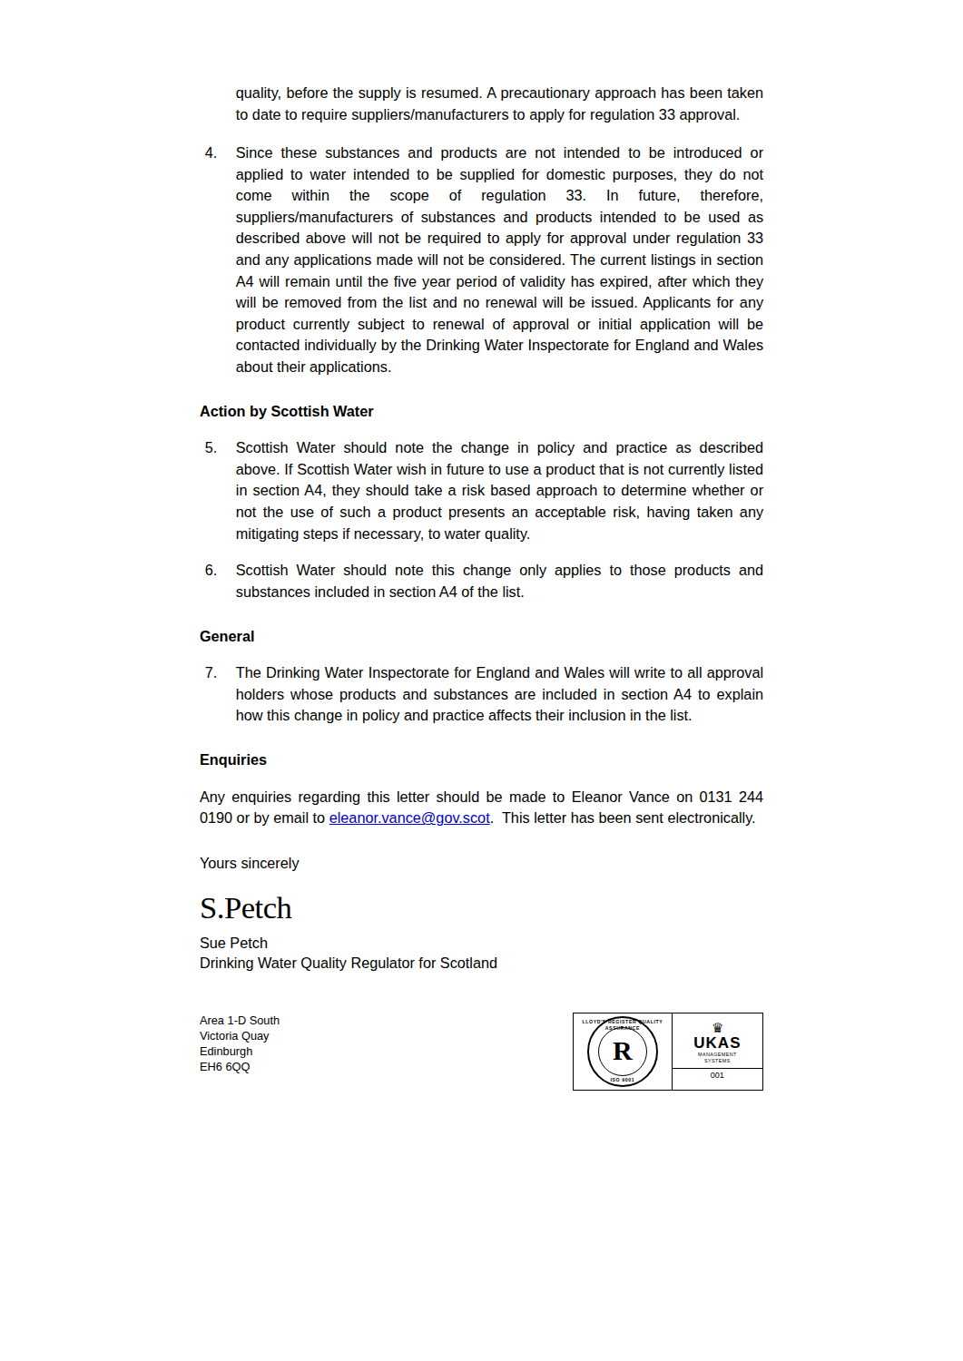quality, before the supply is resumed. A precautionary approach has been taken to date to require suppliers/manufacturers to apply for regulation 33 approval.
4. Since these substances and products are not intended to be introduced or applied to water intended to be supplied for domestic purposes, they do not come within the scope of regulation 33. In future, therefore, suppliers/manufacturers of substances and products intended to be used as described above will not be required to apply for approval under regulation 33 and any applications made will not be considered. The current listings in section A4 will remain until the five year period of validity has expired, after which they will be removed from the list and no renewal will be issued. Applicants for any product currently subject to renewal of approval or initial application will be contacted individually by the Drinking Water Inspectorate for England and Wales about their applications.
Action by Scottish Water
5. Scottish Water should note the change in policy and practice as described above. If Scottish Water wish in future to use a product that is not currently listed in section A4, they should take a risk based approach to determine whether or not the use of such a product presents an acceptable risk, having taken any mitigating steps if necessary, to water quality.
6. Scottish Water should note this change only applies to those products and substances included in section A4 of the list.
General
7. The Drinking Water Inspectorate for England and Wales will write to all approval holders whose products and substances are included in section A4 to explain how this change in policy and practice affects their inclusion in the list.
Enquiries
Any enquiries regarding this letter should be made to Eleanor Vance on 0131 244 0190 or by email to eleanor.vance@gov.scot. This letter has been sent electronically.
Yours sincerely
S.Petch
Sue Petch
Drinking Water Quality Regulator for Scotland
Area 1-D South
Victoria Quay
Edinburgh
EH6 6QQ
Lloyd's Register Quality Assurance
R
ISO 9001
♛
UKAS
Management
Systems
001